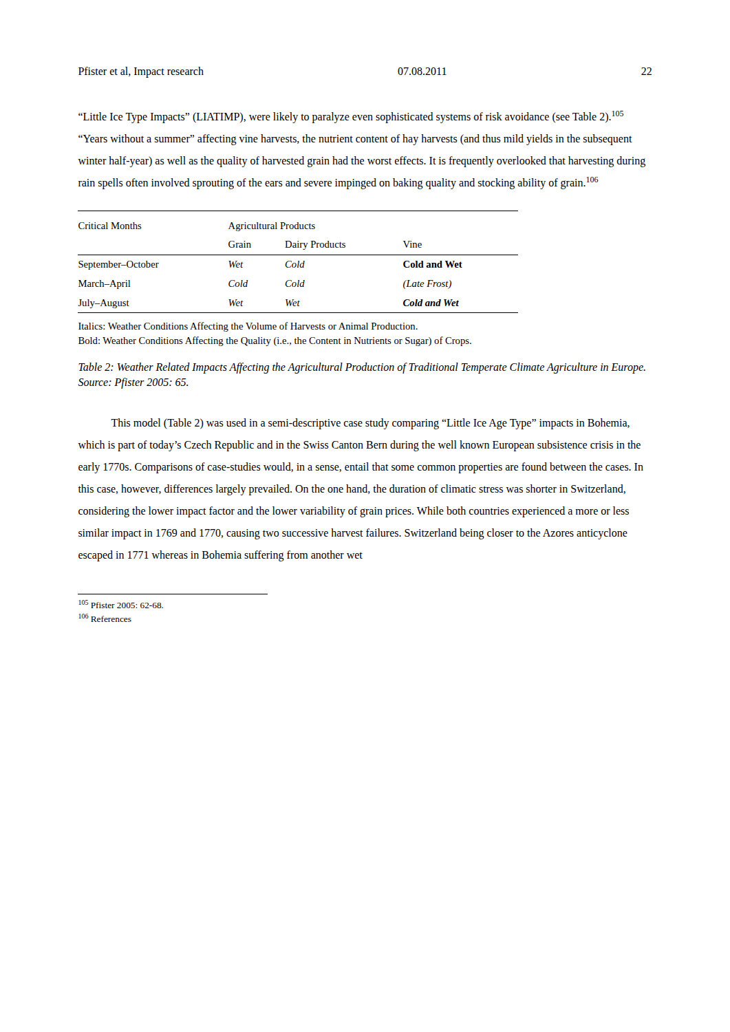Pfister et al, Impact research 07.08.2011 22
“Little Ice Type Impacts” (LIATIMP), were likely to paralyze even sophisticated systems of risk avoidance (see Table 2).105 “Years without a summer” affecting vine harvests, the nutrient content of hay harvests (and thus mild yields in the subsequent winter half-year) as well as the quality of harvested grain had the worst effects. It is frequently overlooked that harvesting during rain spells often involved sprouting of the ears and severe impinged on baking quality and stocking ability of grain.106
| Critical Months | Agricultural Products |
| --- | --- |
| | Grain | Dairy Products | Vine |
| September–October | Wet | Cold | Cold and Wet |
| March–April | Cold | Cold | (Late Frost) |
| July–August | Wet | Wet | Cold and Wet |
Italics: Weather Conditions Affecting the Volume of Harvests or Animal Production.
Bold: Weather Conditions Affecting the Quality (i.e., the Content in Nutrients or Sugar) of Crops.
Table 2: Weather Related Impacts Affecting the Agricultural Production of Traditional Temperate Climate Agriculture in Europe. Source: Pfister 2005: 65.
This model (Table 2) was used in a semi-descriptive case study comparing “Little Ice Age Type” impacts in Bohemia, which is part of today’s Czech Republic and in the Swiss Canton Bern during the well known European subsistence crisis in the early 1770s. Comparisons of case-studies would, in a sense, entail that some common properties are found between the cases. In this case, however, differences largely prevailed. On the one hand, the duration of climatic stress was shorter in Switzerland, considering the lower impact factor and the lower variability of grain prices. While both countries experienced a more or less similar impact in 1769 and 1770, causing two successive harvest failures. Switzerland being closer to the Azores anticyclone escaped in 1771 whereas in Bohemia suffering from another wet
105 Pfister 2005: 62-68.
106 References